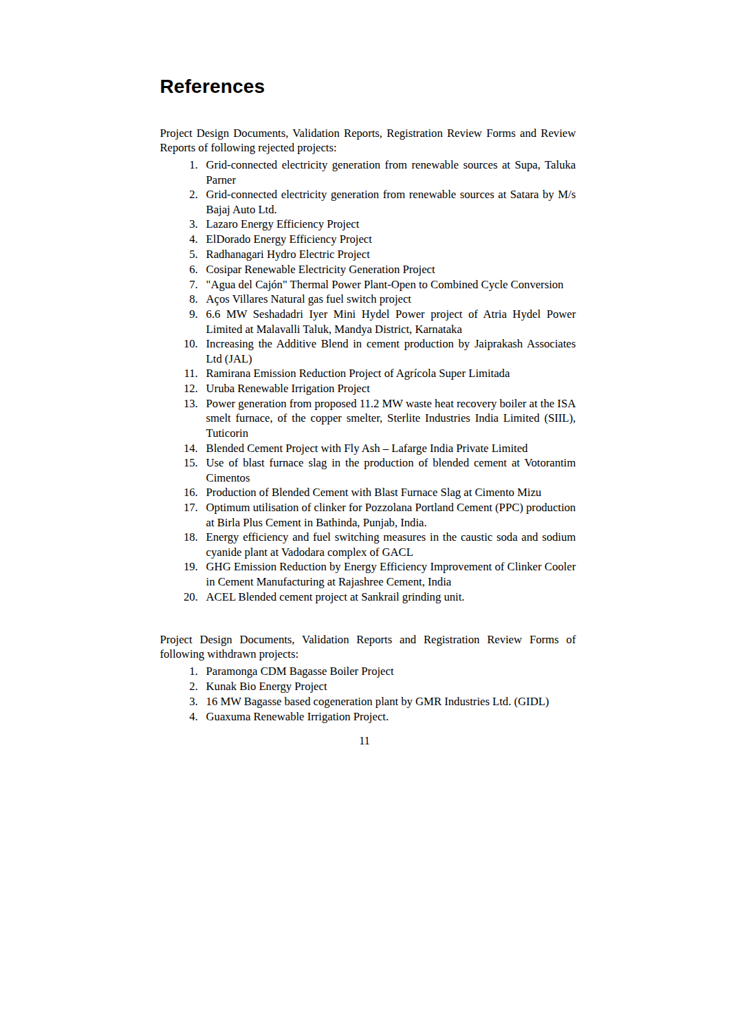References
Project Design Documents, Validation Reports, Registration Review Forms and Review Reports of following rejected projects:
Grid-connected electricity generation from renewable sources at Supa, Taluka Parner
Grid-connected electricity generation from renewable sources at Satara by M/s Bajaj Auto Ltd.
Lazaro Energy Efficiency Project
ElDorado Energy Efficiency Project
Radhanagari Hydro Electric Project
Cosipar Renewable Electricity Generation Project
"Agua del Cajón" Thermal Power Plant-Open to Combined Cycle Conversion
Aços Villares Natural gas fuel switch project
6.6 MW Seshadadri Iyer Mini Hydel Power project of Atria Hydel Power Limited at Malavalli Taluk, Mandya District, Karnataka
Increasing the Additive Blend in cement production by Jaiprakash Associates Ltd (JAL)
Ramirana Emission Reduction Project of Agrícola Super Limitada
Uruba Renewable Irrigation Project
Power generation from proposed 11.2 MW waste heat recovery boiler at the ISA smelt furnace, of the copper smelter, Sterlite Industries India Limited (SIIL), Tuticorin
Blended Cement Project with Fly Ash – Lafarge India Private Limited
Use of blast furnace slag in the production of blended cement at Votorantim Cimentos
Production of Blended Cement with Blast Furnace Slag at Cimento Mizu
Optimum utilisation of clinker for Pozzolana Portland Cement (PPC) production at Birla Plus Cement in Bathinda, Punjab, India.
Energy efficiency and fuel switching measures in the caustic soda and sodium cyanide plant at Vadodara complex of GACL
GHG Emission Reduction by Energy Efficiency Improvement of Clinker Cooler in Cement Manufacturing at Rajashree Cement, India
ACEL Blended cement project at Sankrail grinding unit.
Project Design Documents, Validation Reports and Registration Review Forms of following withdrawn projects:
Paramonga CDM Bagasse Boiler Project
Kunak Bio Energy Project
16 MW Bagasse based cogeneration plant by GMR Industries Ltd. (GIDL)
Guaxuma Renewable Irrigation Project.
11